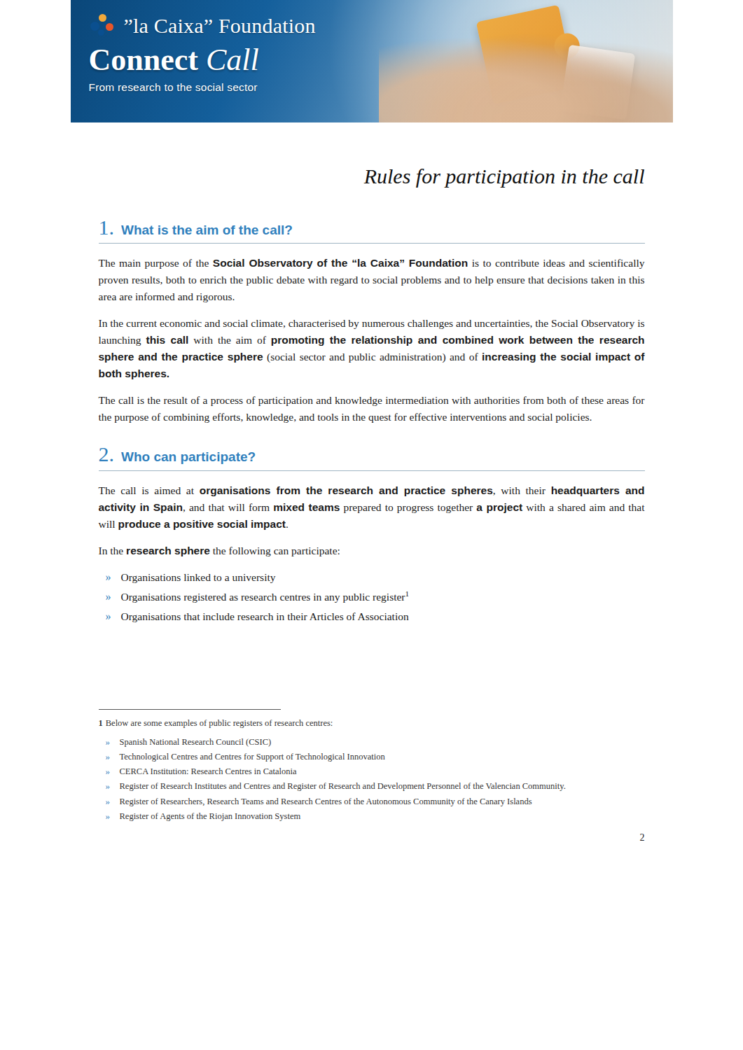”la Caixa” Foundation
Connect Call
From research to the social sector
Rules for participation in the call
1.
What is the aim of the call?
The main purpose of the Social Observatory of the “la Caixa” Foundation is to contribute ideas and scientifically proven results, both to enrich the public debate with regard to social problems and to help ensure that decisions taken in this area are informed and rigorous.
In the current economic and social climate, characterised by numerous challenges and uncertainties, the Social Observatory is launching this call with the aim of promoting the relationship and combined work between the research sphere and the practice sphere (social sector and public administration) and of increasing the social impact of both spheres.
The call is the result of a process of participation and knowledge intermediation with authorities from both of these areas for the purpose of combining efforts, knowledge, and tools in the quest for effective interventions and social policies.
2.
Who can participate?
The call is aimed at organisations from the research and practice spheres, with their headquarters and activity in Spain, and that will form mixed teams prepared to progress together a project with a shared aim and that will produce a positive social impact.
In the research sphere the following can participate:
Organisations linked to a university
Organisations registered as research centres in any public register1
Organisations that include research in their Articles of Association
1 Below are some examples of public registers of research centres:
Spanish National Research Council (CSIC)
Technological Centres and Centres for Support of Technological Innovation
CERCA Institution: Research Centres in Catalonia
Register of Research Institutes and Centres and Register of Research and Development Personnel of the Valencian Community.
Register of Researchers, Research Teams and Research Centres of the Autonomous Community of the Canary Islands
Register of Agents of the Riojan Innovation System
2